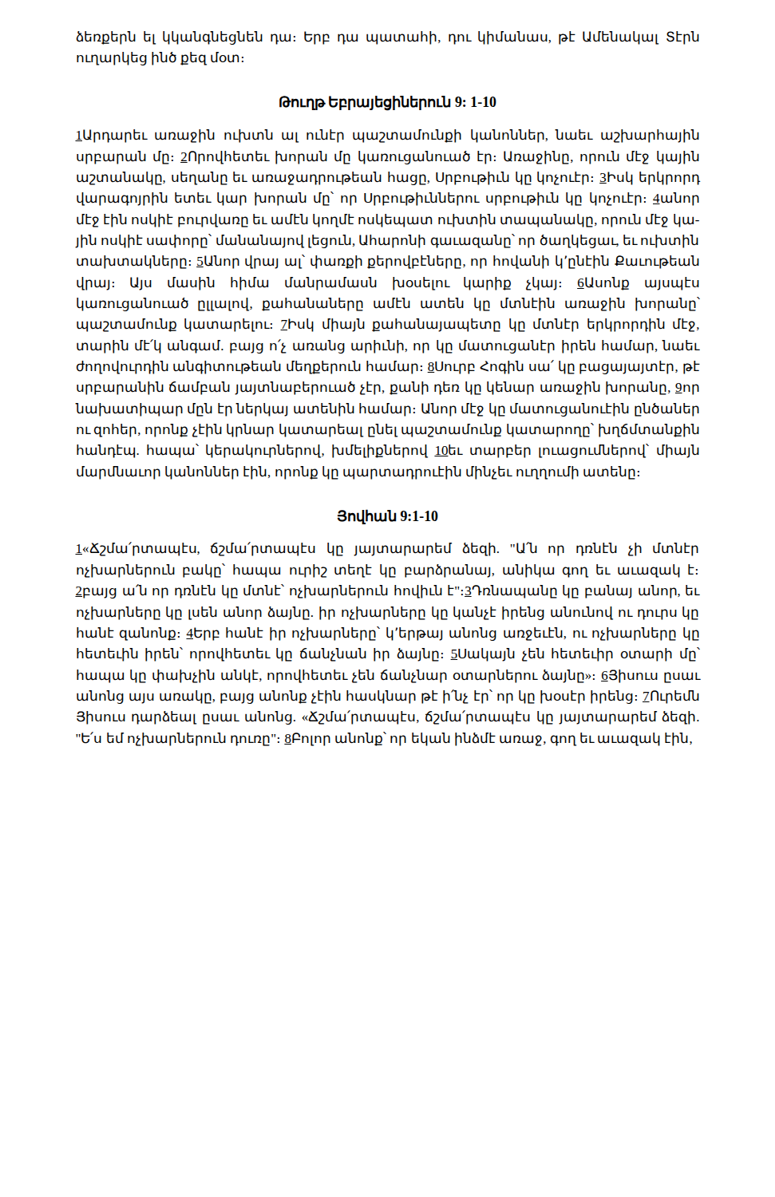ձեռքերն ել կկանգնեցնեն դա։ Երբ դա պատահի, դու կիմանաս, թէ Ամենակալ Տէրն ուղարկեց ինծ քեզ մօտ։
Թուղթ Եբրայեցիներուն 9: 1-10
1 Արդարեւ առաջին ուխտն ալ ունէր պաշտամունքի կանոններ, նաեւ աշխարհային սրբարան մը։ 2 Որովհետեւ խորան մը կառուցանուած էր։ Առաջինը, որուն մէջ կային աշտանակը, սեղանը եւ առաջադրութեան հացը, Սրբութիւն կը կոչուէր։ 3 Իսկ երկրորդ վարագոյրին ետեւ կար խորան մը՝ որ Սրբութիւններու սրբութիւն կը կոչուէր։ 4անոր մէջ էին ոսկիէ բուրվառը եւ ամէն կողմէ ոսկեպատ ուխտին տապանակը, որուն մէջ կային ոսկիէ սափորը՝ մանանայով լեցուն, Ահարոնի գաւազանը՝ որ ծաղկեցաւ, եւ ուխտին տախտակները։ 5 Անոր վրայ ալ՝ փառքի քերովբէները, որ հովանի կ՚ընէին Քաւութեան վրայ։ Այս մասին հիմա մանրամասն խօսելու կարիք չկայ։ 6 Ասոնք այսպէս կառուցանուած ըլլալով, քահանաները ամէն ատեն կը մտնէին առաջին խորանը՝ պաշտամունք կատարելու։ 7 Իսկ միայն քահանայապետը կը մտնէր երկրորդին մէջ, տարին մէ՛կ անգամ. բայց ո՛չ առանց արիւնի, որ կը մատուցանէր իրեն համար, նաեւ ժողովուրդին անգիտութեան մեղքերուն համար։ 8 Սուրբ Հոգին սա՛ կը բացայայտէր, թէ սրբարանին ճամբան յայտնաբերուած չէր, քանի դեռ կը կենար առաջին խորանը, 9որ նախատիպար մըն էր ներկայ ատենին համար։ Անոր մէջ կը մատուցանուէին ընծաներ ու զոհեր, որոնք չէին կրնար կատարեալ ընել պաշտամունք կատարողը՝ խղճմտանքին հանդէպ. հապա՝ կերակուրներով, խմելիքներով 10եւ տարբեր լուացումներով՝ միայն մարմնաւոր կանոններ էին, որոնք կը պարտադրուէին մինչեւ ուղղումի ատենը։
Յովհան 9:1-10
1«Ճշմա՛րտապէս, ճշմա՛րտապէս կը յայտարարեմ ձեզի. "Ա՛ն որ դռնէն չի մտնէր ոչխարներուն բակը՝ հապա ուրիշ տեղէ կը բարձրանայ, անիկա գող եւ աւազակ է։ 2բայց ա՛ն որ դռնէն կը մտնէ՝ ոչխարներուն հովիւն է"։3 Դռնապանը կը բանայ անոր, եւ ոչխարները կը լսեն անոր ձայնը. իր ոչխարները կը կանչէ իրենց անունով ու դուրս կը հանէ զանոնք։ 4 Երբ հանէ իր ոչխարները՝ կ՚երթայ անոնց առջեւէն, ու ոչխարները կը հետեւին իրեն՝ որովհետեւ կը ճանչնան իր ձայնը։ 5 Սակայն չեն հետեւիր օտարի մը՝ հապա կը փախչին անկէ, որովհետեւ չեն ճանչնար օտարներու ձայնը»։ 6 Յիսուս ըսաւ անոնց այս առակը, բայց անոնք չէին հասկնար թէ ի՛նչ էր՝ որ կը խօսէր իրենց։ 7 Ուրեմն Յիսուս դարձեալ ըսաւ անոնց. «Ճշմա՛րտապէս, ճշմա՛րտապէս կը յայտարարեմ ձեզի. "Ե՛ս եմ ոչխարներուն դուռը"։ 8 Բոլոր անոնք՝ որ եկան ինձմէ առաջ, գող եւ աւազակ էին,